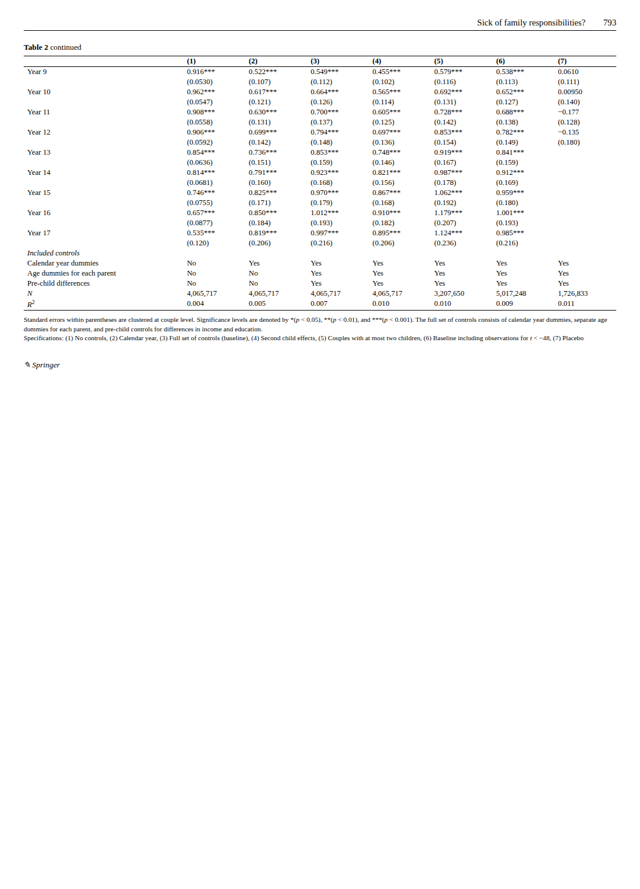793 Sick of family responsibilities?
Table 2 continued
| | (1) | (2) | (3) | (4) | (5) | (6) | (7) |
| --- | --- | --- | --- | --- | --- | --- | --- |
| Year 9 | 0.916*** | 0.522*** | 0.549*** | 0.455*** | 0.579*** | 0.538*** | 0.0610 |
| | (0.0530) | (0.107) | (0.112) | (0.102) | (0.116) | (0.113) | (0.111) |
| Year 10 | 0.962*** | 0.617*** | 0.664*** | 0.565*** | 0.692*** | 0.652*** | 0.00950 |
| | (0.0547) | (0.121) | (0.126) | (0.114) | (0.131) | (0.127) | (0.140) |
| Year 11 | 0.908*** | 0.630*** | 0.700*** | 0.605*** | 0.728*** | 0.688*** | −0.177 |
| | (0.0558) | (0.131) | (0.137) | (0.125) | (0.142) | (0.138) | (0.128) |
| Year 12 | 0.906*** | 0.699*** | 0.794*** | 0.697*** | 0.853*** | 0.782*** | −0.135 |
| | (0.0592) | (0.142) | (0.148) | (0.136) | (0.154) | (0.149) | (0.180) |
| Year 13 | 0.854*** | 0.736*** | 0.853*** | 0.748*** | 0.919*** | 0.841*** | |
| | (0.0636) | (0.151) | (0.159) | (0.146) | (0.167) | (0.159) | |
| Year 14 | 0.814*** | 0.791*** | 0.923*** | 0.821*** | 0.987*** | 0.912*** | |
| | (0.0681) | (0.160) | (0.168) | (0.156) | (0.178) | (0.169) | |
| Year 15 | 0.746*** | 0.825*** | 0.970*** | 0.867*** | 1.062*** | 0.959*** | |
| | (0.0755) | (0.171) | (0.179) | (0.168) | (0.192) | (0.180) | |
| Year 16 | 0.657*** | 0.850*** | 1.012*** | 0.910*** | 1.179*** | 1.001*** | |
| | (0.0877) | (0.184) | (0.193) | (0.182) | (0.207) | (0.193) | |
| Year 17 | 0.535*** | 0.819*** | 0.997*** | 0.895*** | 1.124*** | 0.985*** | |
| | (0.120) | (0.206) | (0.216) | (0.206) | (0.236) | (0.216) | |
| Included controls |
| Calendar year dummies | No | Yes | Yes | Yes | Yes | Yes | Yes |
| Age dummies for each parent | No | No | Yes | Yes | Yes | Yes | Yes |
| Pre-child differences | No | No | Yes | Yes | Yes | Yes | Yes |
| N | 4,065,717 | 4,065,717 | 4,065,717 | 4,065,717 | 3,207,650 | 5,017,248 | 1,726,833 |
| R 2 | 0.004 | 0.005 | 0.007 | 0.010 | 0.010 | 0.009 | 0.011 |
Standard errors within parentheses are clustered at couple level. Significance levels are denoted by *(p < 0.05), **(p < 0.01), and ***(p < 0.001). The full set of controls consists of calendar year dummies, separate age dummies for each parent, and pre-child controls for differences in income and education.
Specifications: (1) No controls, (2) Calendar year, (3) Full set of controls (baseline), (4) Second child effects, (5) Couples with at most two children, (6) Baseline including observations for t < −48, (7) Placebo
✎ Springer